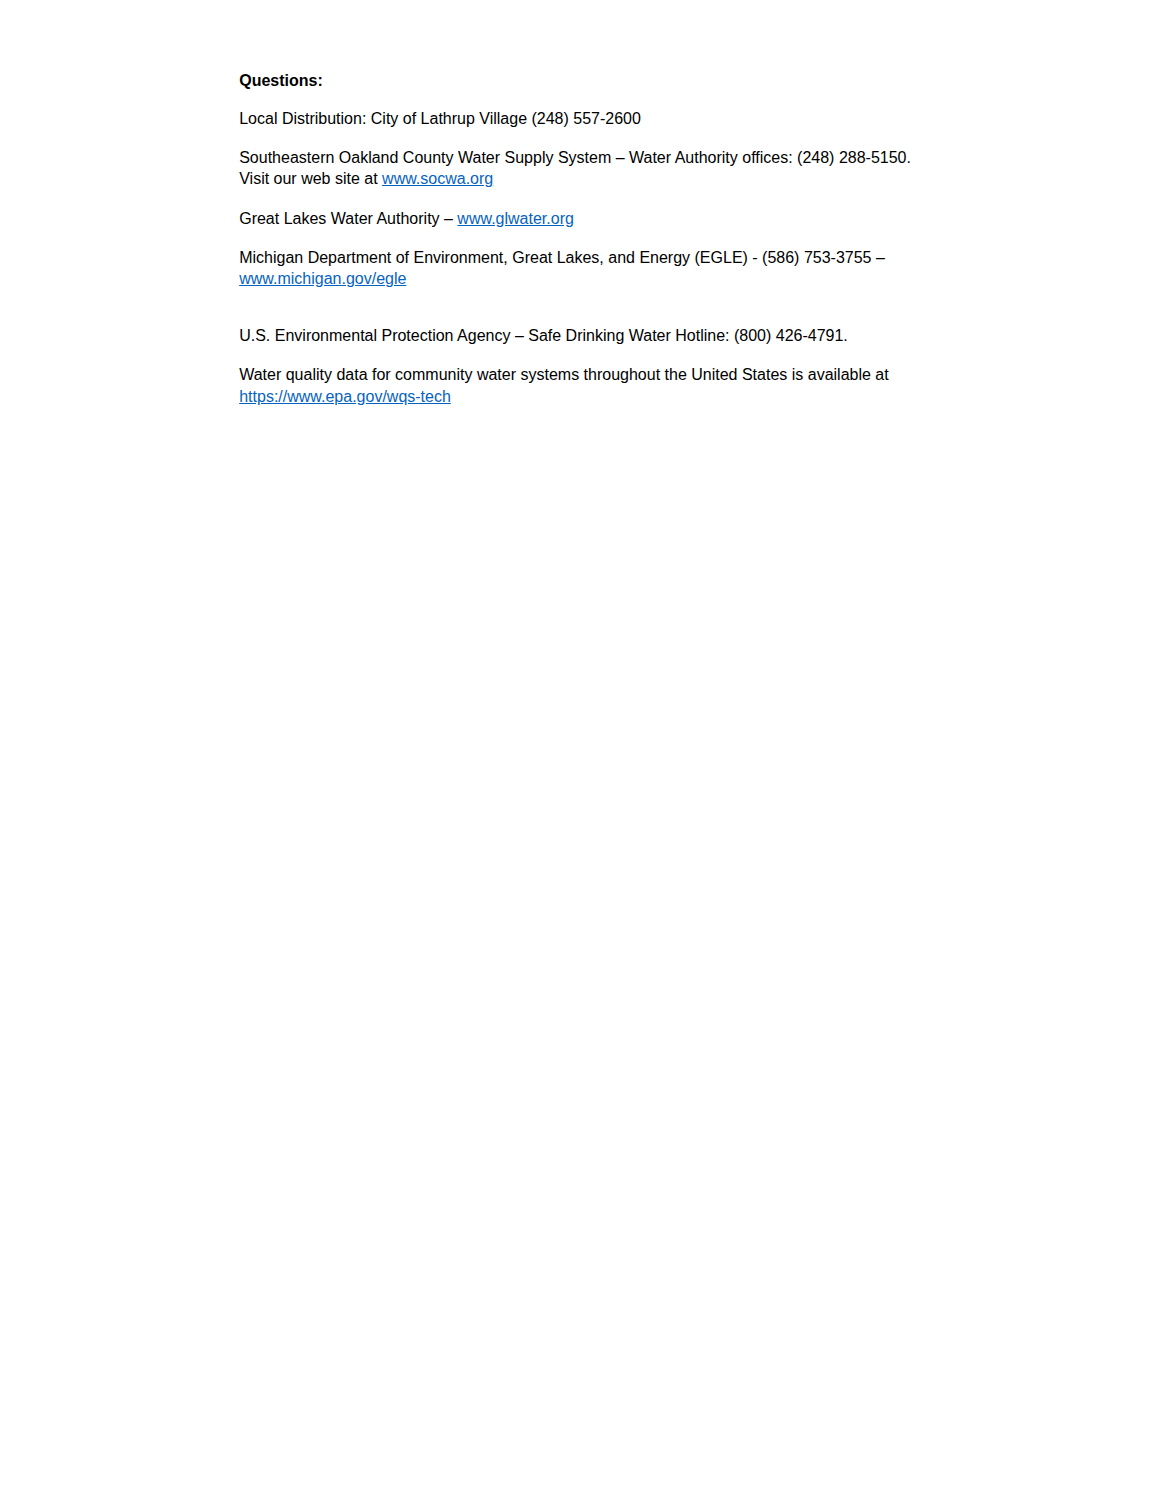Questions:
Local Distribution: City of Lathrup Village (248) 557-2600
Southeastern Oakland County Water Supply System – Water Authority offices: (248) 288-5150. Visit our web site at www.socwa.org
Great Lakes Water Authority – www.glwater.org
Michigan Department of Environment, Great Lakes, and Energy (EGLE) - (586) 753-3755 – www.michigan.gov/egle
U.S. Environmental Protection Agency – Safe Drinking Water Hotline: (800) 426-4791.
Water quality data for community water systems throughout the United States is available at https://www.epa.gov/wqs-tech